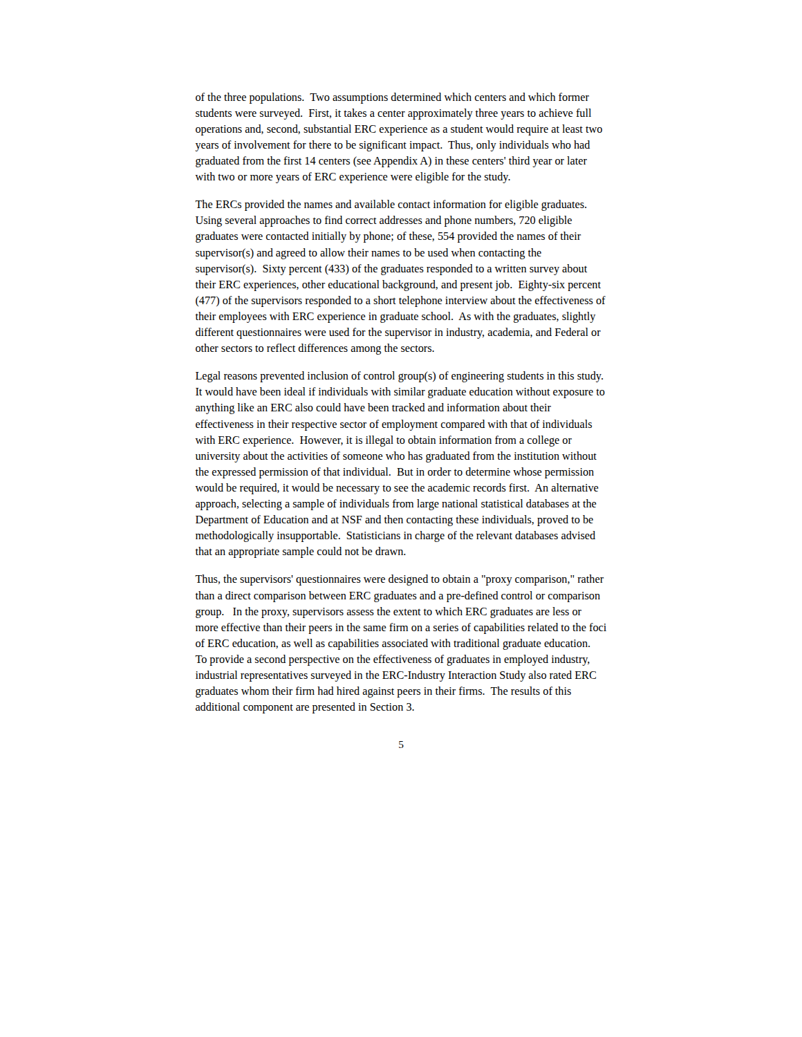of the three populations. Two assumptions determined which centers and which former students were surveyed. First, it takes a center approximately three years to achieve full operations and, second, substantial ERC experience as a student would require at least two years of involvement for there to be significant impact. Thus, only individuals who had graduated from the first 14 centers (see Appendix A) in these centers' third year or later with two or more years of ERC experience were eligible for the study.
The ERCs provided the names and available contact information for eligible graduates. Using several approaches to find correct addresses and phone numbers, 720 eligible graduates were contacted initially by phone; of these, 554 provided the names of their supervisor(s) and agreed to allow their names to be used when contacting the supervisor(s). Sixty percent (433) of the graduates responded to a written survey about their ERC experiences, other educational background, and present job. Eighty-six percent (477) of the supervisors responded to a short telephone interview about the effectiveness of their employees with ERC experience in graduate school. As with the graduates, slightly different questionnaires were used for the supervisor in industry, academia, and Federal or other sectors to reflect differences among the sectors.
Legal reasons prevented inclusion of control group(s) of engineering students in this study. It would have been ideal if individuals with similar graduate education without exposure to anything like an ERC also could have been tracked and information about their effectiveness in their respective sector of employment compared with that of individuals with ERC experience. However, it is illegal to obtain information from a college or university about the activities of someone who has graduated from the institution without the expressed permission of that individual. But in order to determine whose permission would be required, it would be necessary to see the academic records first. An alternative approach, selecting a sample of individuals from large national statistical databases at the Department of Education and at NSF and then contacting these individuals, proved to be methodologically insupportable. Statisticians in charge of the relevant databases advised that an appropriate sample could not be drawn.
Thus, the supervisors' questionnaires were designed to obtain a "proxy comparison," rather than a direct comparison between ERC graduates and a pre-defined control or comparison group. In the proxy, supervisors assess the extent to which ERC graduates are less or more effective than their peers in the same firm on a series of capabilities related to the foci of ERC education, as well as capabilities associated with traditional graduate education. To provide a second perspective on the effectiveness of graduates in employed industry, industrial representatives surveyed in the ERC-Industry Interaction Study also rated ERC graduates whom their firm had hired against peers in their firms. The results of this additional component are presented in Section 3.
5